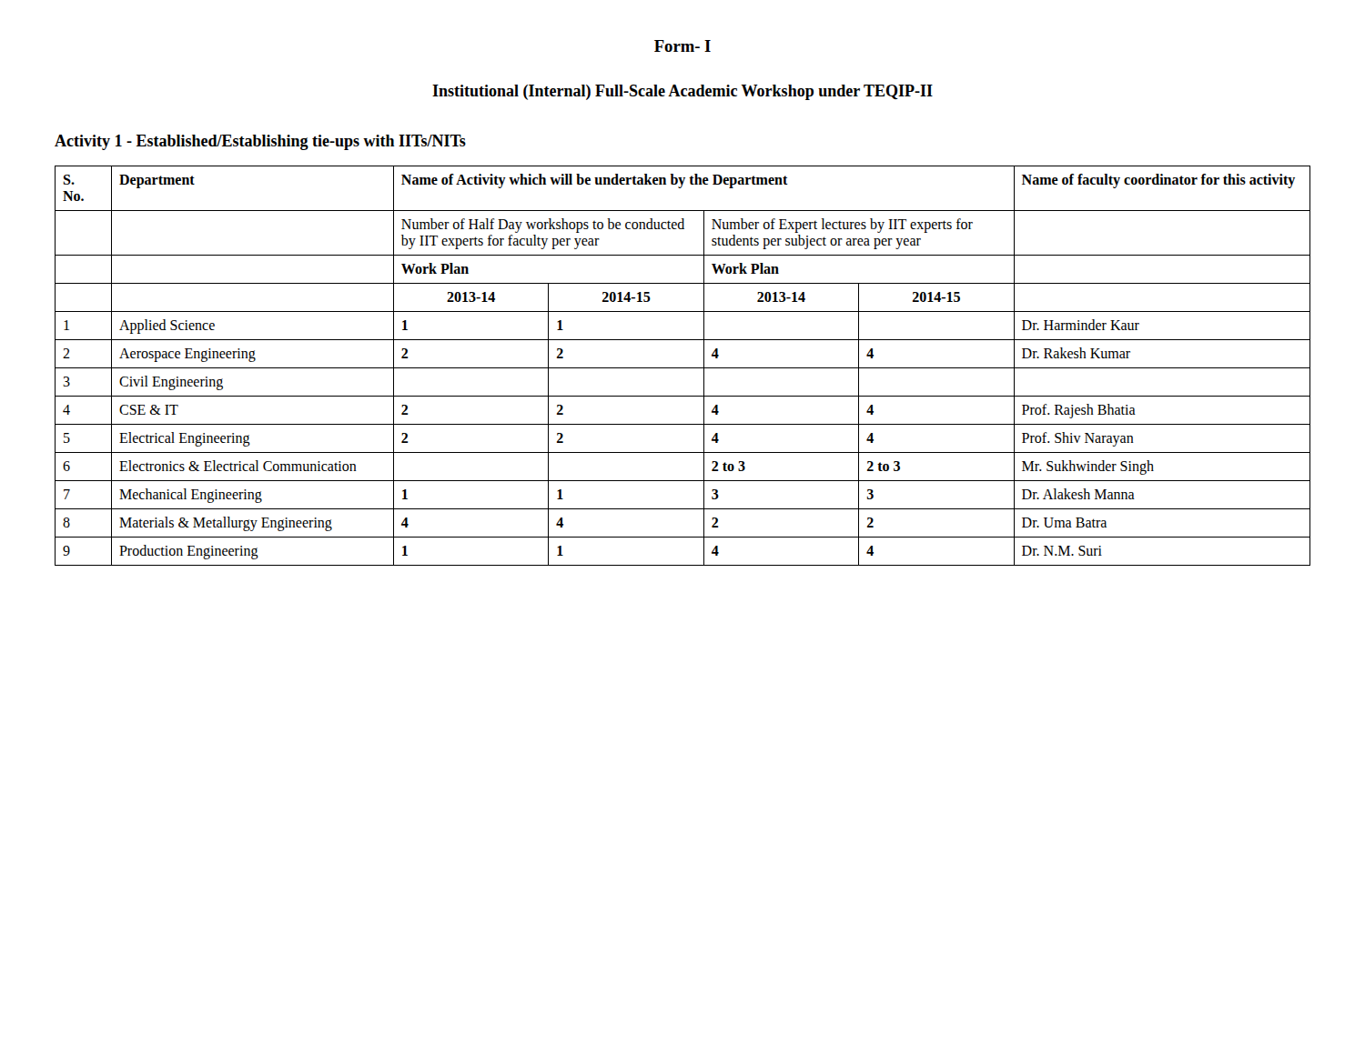Form- I
Institutional (Internal) Full-Scale Academic Workshop under TEQIP-II
Activity 1 - Established/Establishing tie-ups with IITs/NITs
| S. No. | Department | Name of Activity which will be undertaken by the Department | Name of faculty coordinator for this activity |
| --- | --- | --- | --- |
| | | Number of Half Day workshops to be conducted by IIT experts for faculty per year | Number of Expert lectures by IIT experts for students per subject or area per year | |
| | | Work Plan | Work Plan | |
| | | 2013-14 | 2014-15 | 2013-14 | 2014-15 | |
| 1 | Applied Science | 1 | 1 | | | Dr. Harminder Kaur |
| 2 | Aerospace Engineering | 2 | 2 | 4 | 4 | Dr. Rakesh Kumar |
| 3 | Civil Engineering | | | | | |
| 4 | CSE & IT | 2 | 2 | 4 | 4 | Prof. Rajesh Bhatia |
| 5 | Electrical Engineering | 2 | 2 | 4 | 4 | Prof. Shiv Narayan |
| 6 | Electronics & Electrical Communication | | | 2 to 3 | 2 to 3 | Mr. Sukhwinder Singh |
| 7 | Mechanical Engineering | 1 | 1 | 3 | 3 | Dr. Alakesh Manna |
| 8 | Materials & Metallurgy Engineering | 4 | 4 | 2 | 2 | Dr. Uma Batra |
| 9 | Production Engineering | 1 | 1 | 4 | 4 | Dr. N.M. Suri |